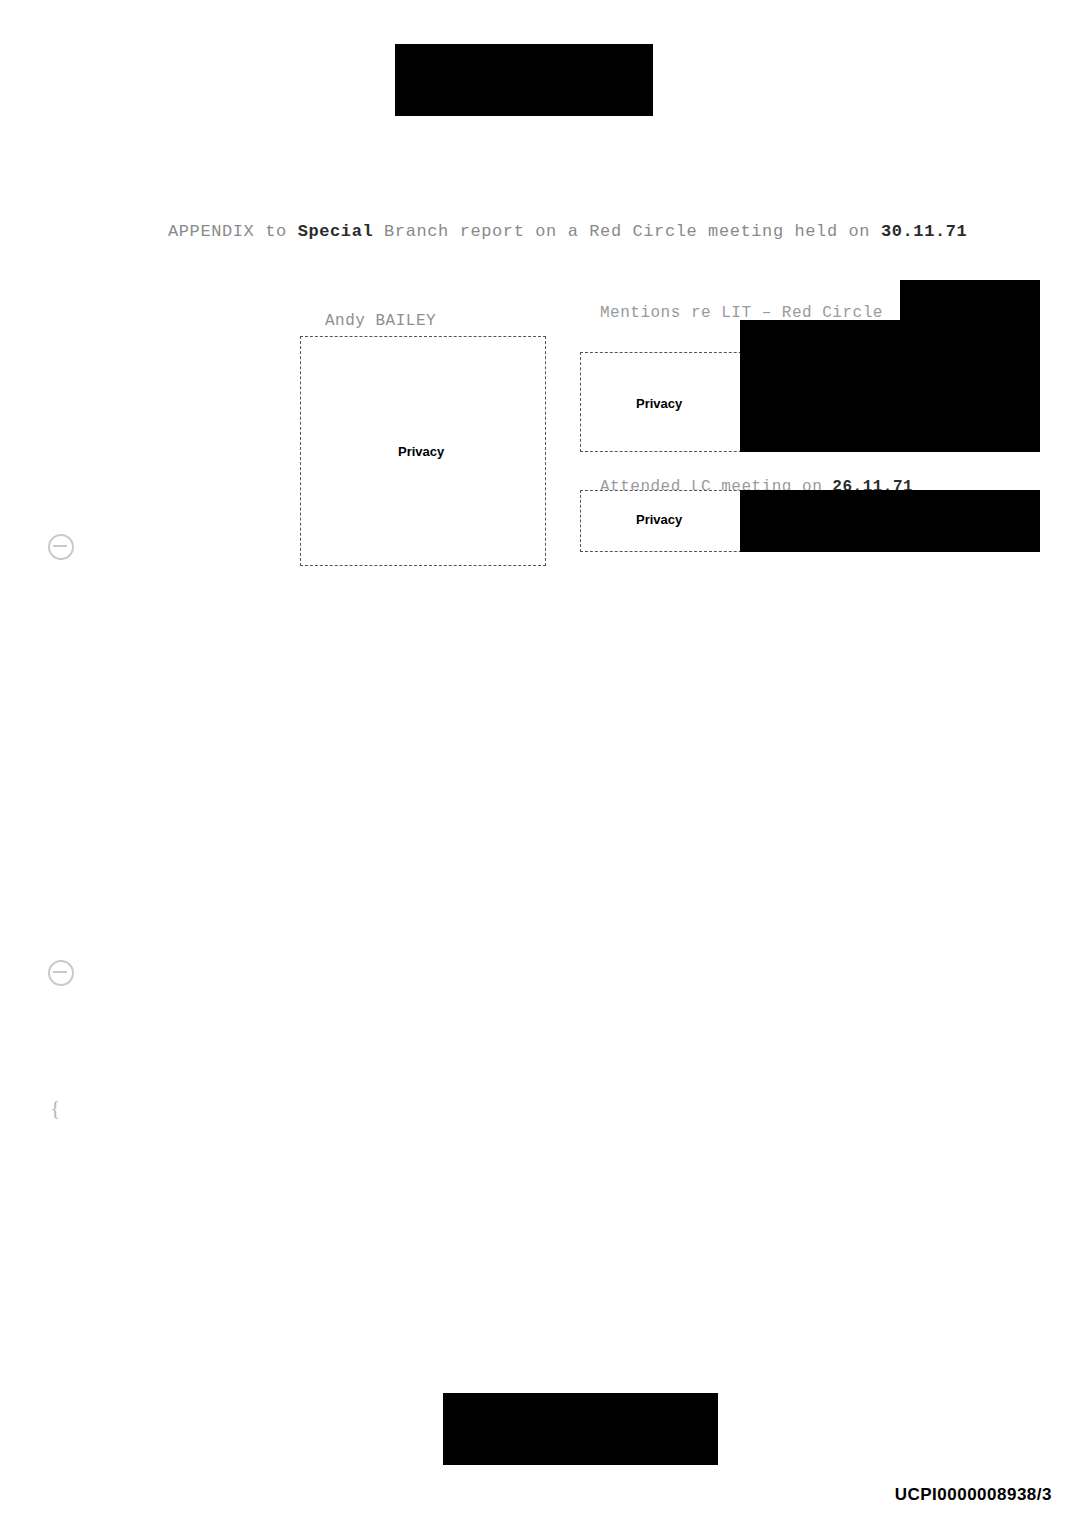APPENDIX to Special Branch report on a Red Circle meeting held on 30.11.71
Andy BAILEY
Mentions re LIT – Red Circle
No trace
Attended LC meeting on 26.11.71
Privacy
Privacy
Privacy
{
UCPI0000008938/3